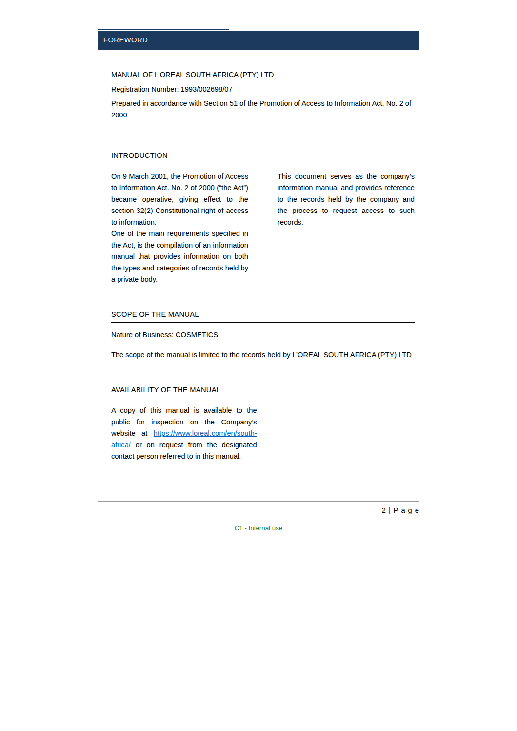FOREWORD
MANUAL OF L’OREAL SOUTH AFRICA (PTY) LTD
Registration Number: 1993/002698/07
Prepared in accordance with Section 51 of the Promotion of Access to Information Act. No. 2 of 2000
INTRODUCTION
On 9 March 2001, the Promotion of Access to Information Act. No. 2 of 2000 (“the Act”) became operative, giving effect to the section 32(2) Constitutional right of access to information.
One of the main requirements specified in the Act, is the compilation of an information manual that provides information on both the types and categories of records held by a private body.
This document serves as the company’s information manual and provides reference to the records held by the company and the process to request access to such records.
SCOPE OF THE MANUAL
Nature of Business: COSMETICS.
The scope of the manual is limited to the records held by L’OREAL SOUTH AFRICA (PTY) LTD
AVAILABILITY OF THE MANUAL
A copy of this manual is available to the public for inspection on the Company’s website at https://www.loreal.com/en/south-africa/ or on request from the designated contact person referred to in this manual.
2 | P a g e
C1 - Internal use